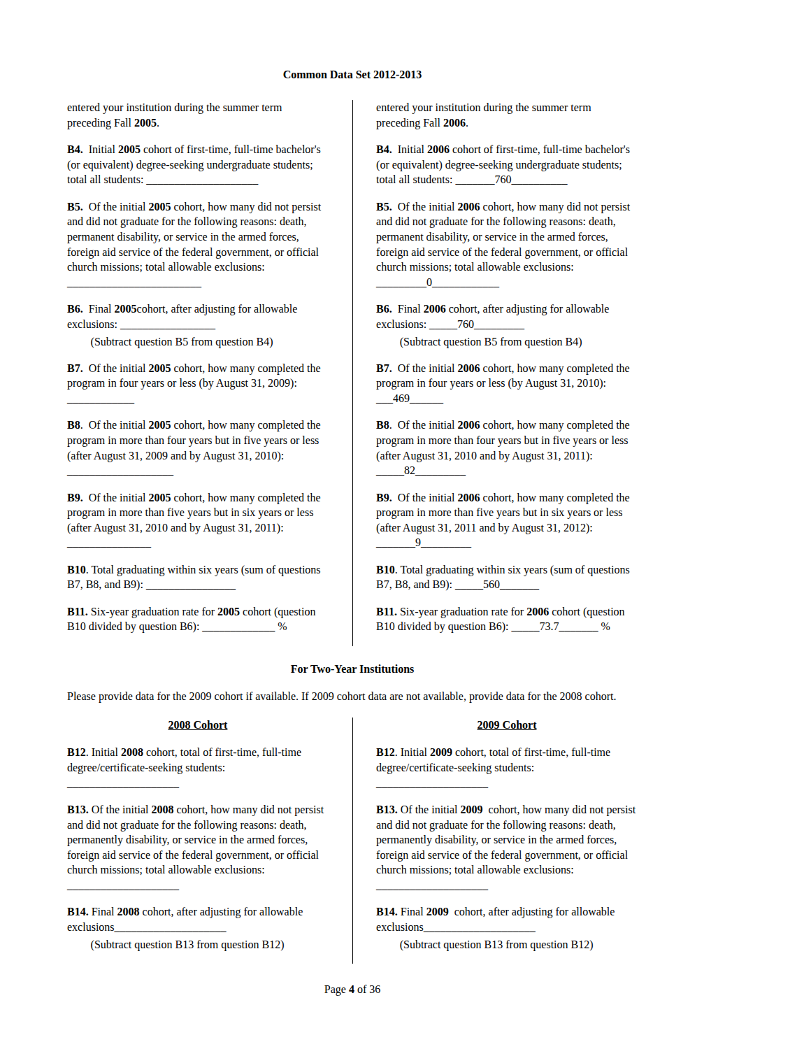Common Data Set 2012-2013
| entered your institution during the summer term preceding Fall 2005 . B4. Initial 2005 cohort of first-time, full-time bachelor's (or equivalent) degree-seeking undergraduate students; total all students: ____________________ B5. Of the initial 2005 cohort, how many did not persist and did not graduate for the following reasons: death, permanent disability, or service in the armed forces, foreign aid service of the federal government, or official church missions; total allowable exclusions: ________________________ B6. Final 2005 cohort, after adjusting for allowable exclusions: _________________ (Subtract question B5 from question B4) B7. Of the initial 2005 cohort, how many completed the program in four years or less (by August 31, 2009): ____________ B8 . Of the initial 2005 cohort, how many completed the program in more than four years but in five years or less (after August 31, 2009 and by August 31, 2010): ___________________ B9. Of the initial 2005 cohort, how many completed the program in more than five years but in six years or less (after August 31, 2010 and by August 31, 2011): _______________ B10 . Total graduating within six years (sum of questions B7, B8, and B9): ________________ B11. Six-year graduation rate for 2005 cohort (question B10 divided by question B6): _____________ % | entered your institution during the summer term preceding Fall 2006 . B4. Initial 2006 cohort of first-time, full-time bachelor's (or equivalent) degree-seeking undergraduate students; total all students: _______760__________ B5. Of the initial 2006 cohort, how many did not persist and did not graduate for the following reasons: death, permanent disability, or service in the armed forces, foreign aid service of the federal government, or official church missions; total allowable exclusions: _________0____________ B6. Final 2006 cohort, after adjusting for allowable exclusions: _____760_________ (Subtract question B5 from question B4) B7. Of the initial 2006 cohort, how many completed the program in four years or less (by August 31, 2010): ___469______ B8 . Of the initial 2006 cohort, how many completed the program in more than four years but in five years or less (after August 31, 2010 and by August 31, 2011): _____82_________ B9. Of the initial 2006 cohort, how many completed the program in more than five years but in six years or less (after August 31, 2011 and by August 31, 2012): _______9_________ B10 . Total graduating within six years (sum of questions B7, B8, and B9): _____560_______ B11. Six-year graduation rate for 2006 cohort (question B10 divided by question B6): _____73.7_______ % |
For Two-Year Institutions
Please provide data for the 2009 cohort if available. If 2009 cohort data are not available, provide data for the 2008 cohort.
| 2008 Cohort B12 . Initial 2008 cohort, total of first-time, full-time degree/certificate-seeking students: ____________________ B13. Of the initial 2008 cohort, how many did not persist and did not graduate for the following reasons: death, permanently disability, or service in the armed forces, foreign aid service of the federal government, or official church missions; total allowable exclusions: ____________________ B14. Final 2008 cohort, after adjusting for allowable exclusions ____________________ (Subtract question B13 from question B12) | 2009 Cohort B12 . Initial 2009 cohort, total of first-time, full-time degree/certificate-seeking students: ____________________ B13. Of the initial 2009 cohort, how many did not persist and did not graduate for the following reasons: death, permanently disability, or service in the armed forces, foreign aid service of the federal government, or official church missions; total allowable exclusions: ____________________ B14. Final 2009 cohort, after adjusting for allowable exclusions ____________________ (Subtract question B13 from question B12) |
Page 4 of 36